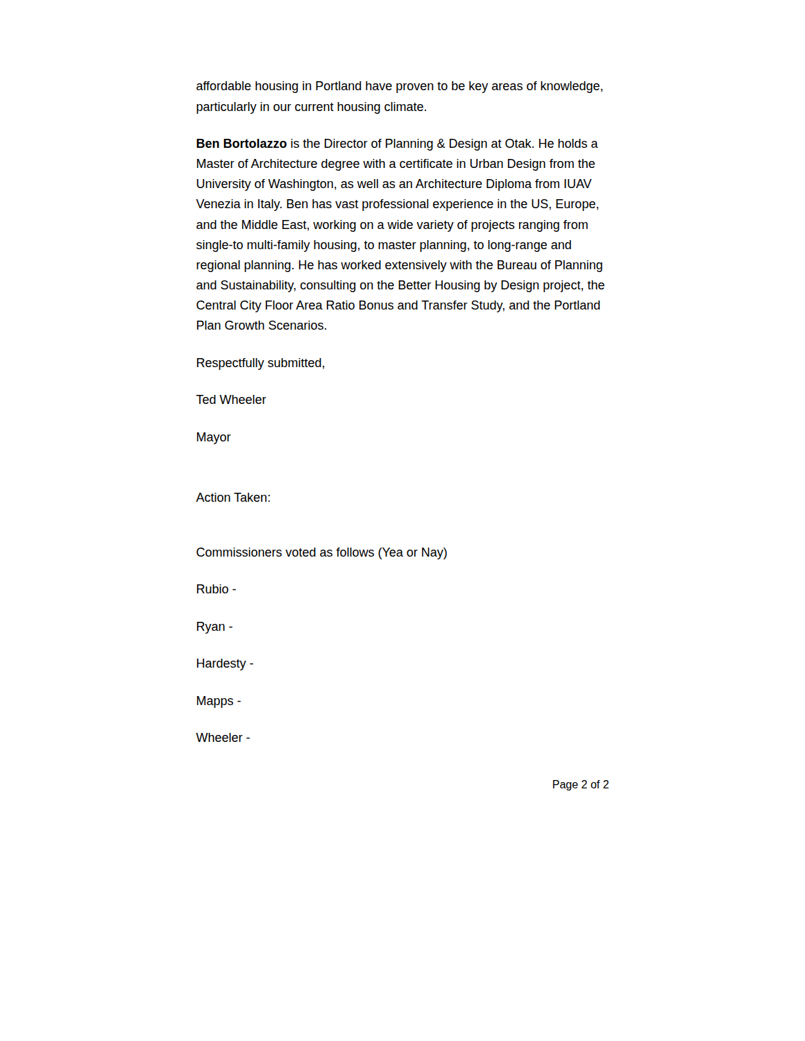affordable housing in Portland have proven to be key areas of knowledge, particularly in our current housing climate.
Ben Bortolazzo is the Director of Planning & Design at Otak. He holds a Master of Architecture degree with a certificate in Urban Design from the University of Washington, as well as an Architecture Diploma from IUAV Venezia in Italy. Ben has vast professional experience in the US, Europe, and the Middle East, working on a wide variety of projects ranging from single-to multi-family housing, to master planning, to long-range and regional planning. He has worked extensively with the Bureau of Planning and Sustainability, consulting on the Better Housing by Design project, the Central City Floor Area Ratio Bonus and Transfer Study, and the Portland Plan Growth Scenarios.
Respectfully submitted,
Ted Wheeler
Mayor
Action Taken:
Commissioners voted as follows (Yea or Nay)
Rubio -
Ryan -
Hardesty -
Mapps -
Wheeler -
Page 2 of 2